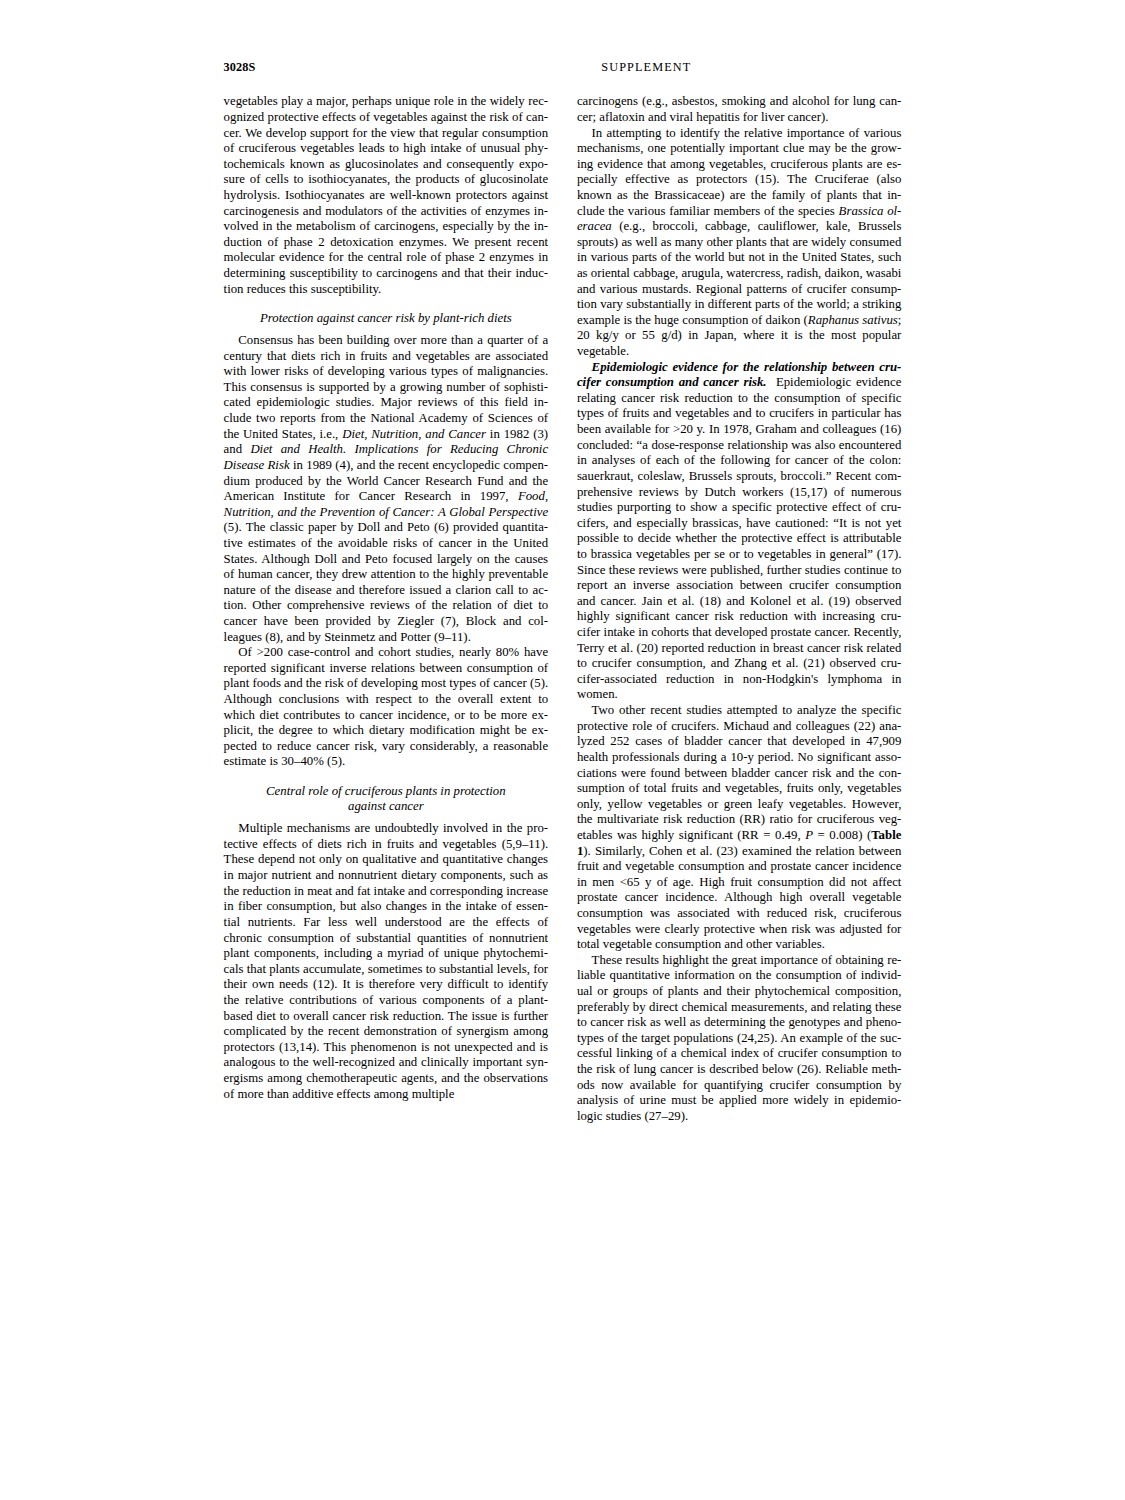3028S SUPPLEMENT
vegetables play a major, perhaps unique role in the widely recognized protective effects of vegetables against the risk of cancer. We develop support for the view that regular consumption of cruciferous vegetables leads to high intake of unusual phytochemicals known as glucosinolates and consequently exposure of cells to isothiocyanates, the products of glucosinolate hydrolysis. Isothiocyanates are well-known protectors against carcinogenesis and modulators of the activities of enzymes involved in the metabolism of carcinogens, especially by the induction of phase 2 detoxication enzymes. We present recent molecular evidence for the central role of phase 2 enzymes in determining susceptibility to carcinogens and that their induction reduces this susceptibility.
Protection against cancer risk by plant-rich diets
Consensus has been building over more than a quarter of a century that diets rich in fruits and vegetables are associated with lower risks of developing various types of malignancies. This consensus is supported by a growing number of sophisticated epidemiologic studies. Major reviews of this field include two reports from the National Academy of Sciences of the United States, i.e., Diet, Nutrition, and Cancer in 1982 (3) and Diet and Health. Implications for Reducing Chronic Disease Risk in 1989 (4), and the recent encyclopedic compendium produced by the World Cancer Research Fund and the American Institute for Cancer Research in 1997, Food, Nutrition, and the Prevention of Cancer: A Global Perspective (5). The classic paper by Doll and Peto (6) provided quantitative estimates of the avoidable risks of cancer in the United States. Although Doll and Peto focused largely on the causes of human cancer, they drew attention to the highly preventable nature of the disease and therefore issued a clarion call to action. Other comprehensive reviews of the relation of diet to cancer have been provided by Ziegler (7), Block and colleagues (8), and by Steinmetz and Potter (9–11).
Of >200 case-control and cohort studies, nearly 80% have reported significant inverse relations between consumption of plant foods and the risk of developing most types of cancer (5). Although conclusions with respect to the overall extent to which diet contributes to cancer incidence, or to be more explicit, the degree to which dietary modification might be expected to reduce cancer risk, vary considerably, a reasonable estimate is 30–40% (5).
Central role of cruciferous plants in protection
against cancer
Multiple mechanisms are undoubtedly involved in the protective effects of diets rich in fruits and vegetables (5,9–11). These depend not only on qualitative and quantitative changes in major nutrient and nonnutrient dietary components, such as the reduction in meat and fat intake and corresponding increase in fiber consumption, but also changes in the intake of essential nutrients. Far less well understood are the effects of chronic consumption of substantial quantities of nonnutrient plant components, including a myriad of unique phytochemicals that plants accumulate, sometimes to substantial levels, for their own needs (12). It is therefore very difficult to identify the relative contributions of various components of a plant-based diet to overall cancer risk reduction. The issue is further complicated by the recent demonstration of synergism among protectors (13,14). This phenomenon is not unexpected and is analogous to the well-recognized and clinically important synergisms among chemotherapeutic agents, and the observations of more than additive effects among multiple
carcinogens (e.g., asbestos, smoking and alcohol for lung cancer; aflatoxin and viral hepatitis for liver cancer).
In attempting to identify the relative importance of various mechanisms, one potentially important clue may be the growing evidence that among vegetables, cruciferous plants are especially effective as protectors (15). The Cruciferae (also known as the Brassicaceae) are the family of plants that include the various familiar members of the species Brassica oleracea (e.g., broccoli, cabbage, cauliflower, kale, Brussels sprouts) as well as many other plants that are widely consumed in various parts of the world but not in the United States, such as oriental cabbage, arugula, watercress, radish, daikon, wasabi and various mustards. Regional patterns of crucifer consumption vary substantially in different parts of the world; a striking example is the huge consumption of daikon (Raphanus sativus; 20 kg/y or 55 g/d) in Japan, where it is the most popular vegetable.
Epidemiologic evidence for the relationship between crucifer consumption and cancer risk. Epidemiologic evidence relating cancer risk reduction to the consumption of specific types of fruits and vegetables and to crucifers in particular has been available for >20 y. In 1978, Graham and colleagues (16) concluded: “a dose-response relationship was also encountered in analyses of each of the following for cancer of the colon: sauerkraut, coleslaw, Brussels sprouts, broccoli.” Recent comprehensive reviews by Dutch workers (15,17) of numerous studies purporting to show a specific protective effect of crucifers, and especially brassicas, have cautioned: “It is not yet possible to decide whether the protective effect is attributable to brassica vegetables per se or to vegetables in general” (17). Since these reviews were published, further studies continue to report an inverse association between crucifer consumption and cancer. Jain et al. (18) and Kolonel et al. (19) observed highly significant cancer risk reduction with increasing crucifer intake in cohorts that developed prostate cancer. Recently, Terry et al. (20) reported reduction in breast cancer risk related to crucifer consumption, and Zhang et al. (21) observed crucifer-associated reduction in non-Hodgkin's lymphoma in women.
Two other recent studies attempted to analyze the specific protective role of crucifers. Michaud and colleagues (22) analyzed 252 cases of bladder cancer that developed in 47,909 health professionals during a 10-y period. No significant associations were found between bladder cancer risk and the consumption of total fruits and vegetables, fruits only, vegetables only, yellow vegetables or green leafy vegetables. However, the multivariate risk reduction (RR) ratio for cruciferous vegetables was highly significant (RR = 0.49, P = 0.008) (Table 1). Similarly, Cohen et al. (23) examined the relation between fruit and vegetable consumption and prostate cancer incidence in men <65 y of age. High fruit consumption did not affect prostate cancer incidence. Although high overall vegetable consumption was associated with reduced risk, cruciferous vegetables were clearly protective when risk was adjusted for total vegetable consumption and other variables.
These results highlight the great importance of obtaining reliable quantitative information on the consumption of individual or groups of plants and their phytochemical composition, preferably by direct chemical measurements, and relating these to cancer risk as well as determining the genotypes and phenotypes of the target populations (24,25). An example of the successful linking of a chemical index of crucifer consumption to the risk of lung cancer is described below (26). Reliable methods now available for quantifying crucifer consumption by analysis of urine must be applied more widely in epidemiologic studies (27–29).